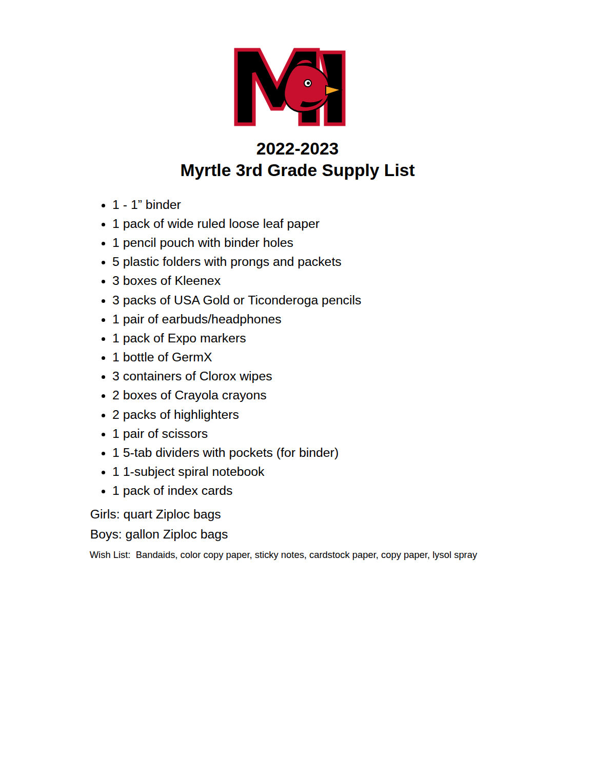2022-2023 Myrtle 3rd Grade Supply List
1 - 1” binder
1 pack of wide ruled loose leaf paper
1 pencil pouch with binder holes
5 plastic folders with prongs and packets
3 boxes of Kleenex
3 packs of USA Gold or Ticonderoga pencils
1 pair of earbuds/headphones
1 pack of Expo markers
1 bottle of GermX
3 containers of Clorox wipes
2 boxes of Crayola crayons
2 packs of highlighters
1 pair of scissors
1 5-tab dividers with pockets (for binder)
1 1-subject spiral notebook
1 pack of index cards
Girls: quart Ziploc bags
Boys: gallon Ziploc bags
Wish List: Bandaids, color copy paper, sticky notes, cardstock paper, copy paper, lysol spray